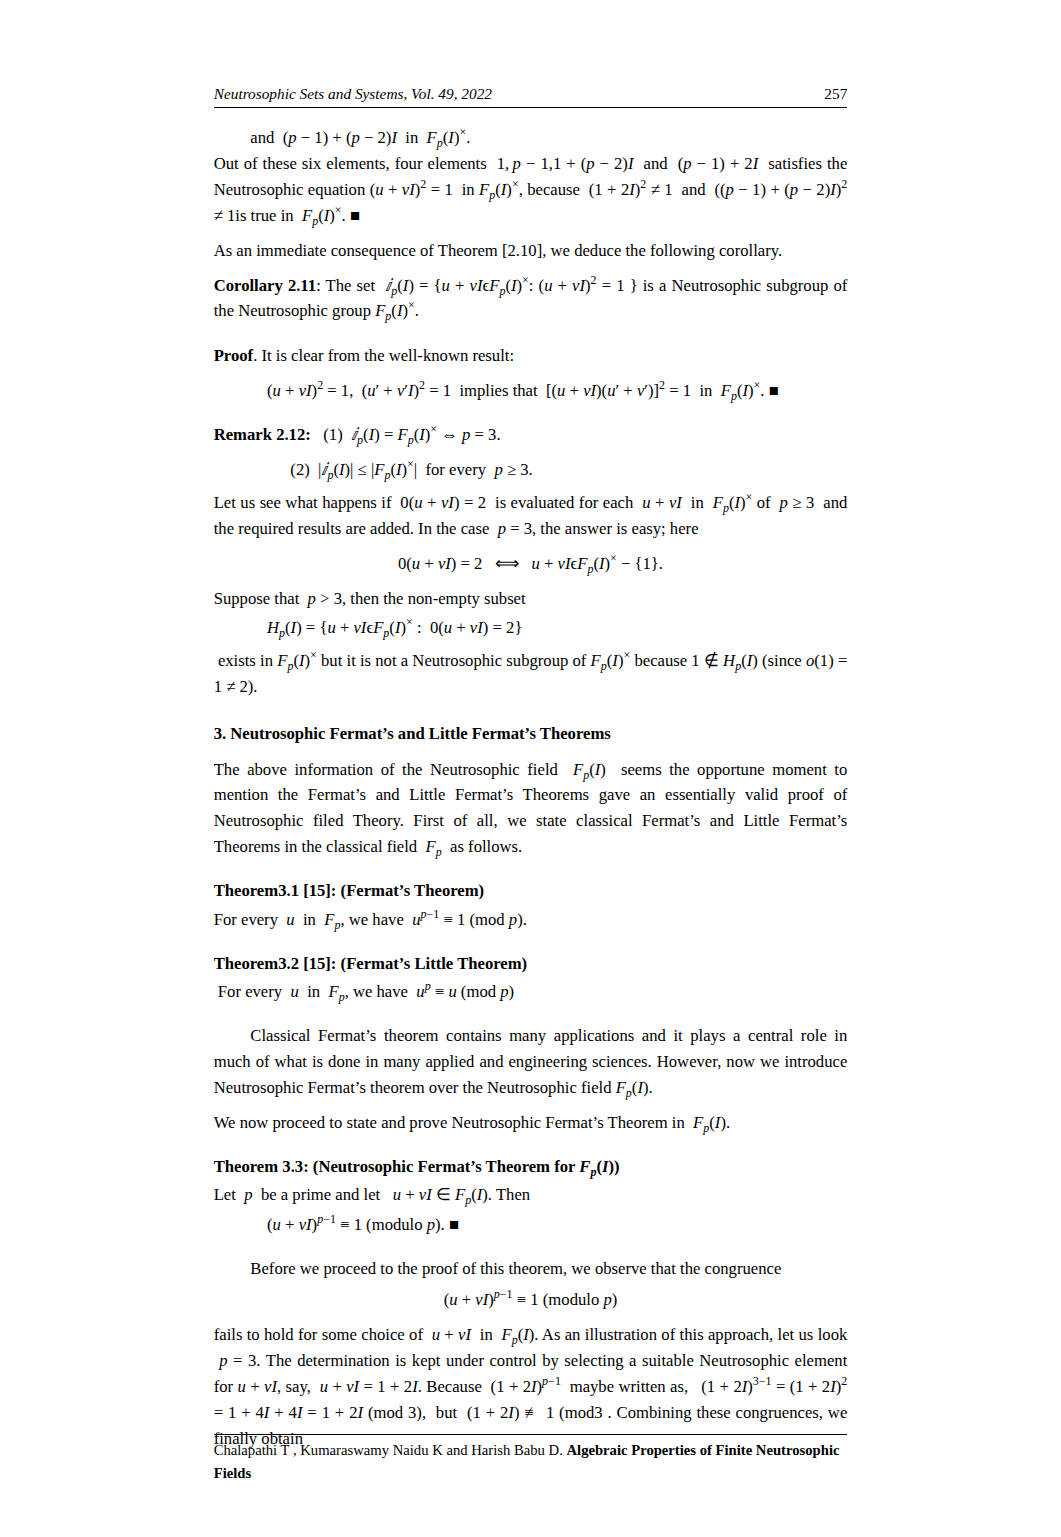Neutrosophic Sets and Systems, Vol. 49, 2022 257
and (p − 1) + (p − 2)I in Fp(I)×.
Out of these six elements, four elements 1, p − 1,1 + (p − 2)I and (p − 1) + 2I satisfies the Neutrosophic equation (u + vI)2 = 1 in Fp(I)×, because (1 + 2I)2 ≠ 1 and ((p − 1) + (p − 2)I)2 ≠ 1is true in Fp(I)×. ■
As an immediate consequence of Theorem [2.10], we deduce the following corollary.
Corollary 2.11: The set ⅈp(I) = {u + vIϵFp(I)×: (u + vI)2 = 1 } is a Neutrosophic subgroup of the Neutrosophic group Fp(I)×.
Proof. It is clear from the well-known result:
(u + vI)2 = 1, (u′ + v′I)2 = 1 implies that [(u + vI)(u′ + v′)]2 = 1 in Fp(I)×. ■
Remark 2.12: (1) ⅈp(I) = Fp(I)× ⇔ p = 3.
(2) |ⅈp(I)| ≤ |Fp(I)×| for every p ≥ 3.
Let us see what happens if 0(u + vI) = 2 is evaluated for each u + vI in Fp(I)× of p ≥ 3 and the required results are added. In the case p = 3, the answer is easy; here
0(u + vI) = 2 ⟺ u + vIϵFp(I)× − {1}.
Suppose that p > 3, then the non-empty subset
Hp(I) = {u + vIϵFp(I)× : 0(u + vI) = 2}
exists in Fp(I)× but it is not a Neutrosophic subgroup of Fp(I)× because 1 ∉ Hp(I) (since o(1) = 1 ≠ 2).
3. Neutrosophic Fermat’s and Little Fermat’s Theorems
The above information of the Neutrosophic field Fp(I) seems the opportune moment to mention the Fermat’s and Little Fermat’s Theorems gave an essentially valid proof of Neutrosophic filed Theory. First of all, we state classical Fermat’s and Little Fermat’s Theorems in the classical field Fp as follows.
Theorem3.1 [15]: (Fermat’s Theorem)
For every u in Fp, we have up−1 ≡ 1 (mod p).
Theorem3.2 [15]: (Fermat’s Little Theorem)
For every u in Fp, we have up ≡ u (mod p)
Classical Fermat’s theorem contains many applications and it plays a central role in much of what is done in many applied and engineering sciences. However, now we introduce Neutrosophic Fermat’s theorem over the Neutrosophic field Fp(I).
We now proceed to state and prove Neutrosophic Fermat’s Theorem in Fp(I).
Theorem 3.3: (Neutrosophic Fermat’s Theorem for Fp(I))
Let p be a prime and let u + vI ∈ Fp(I). Then
(u + vI)p−1 ≡ 1 (modulo p). ■
Before we proceed to the proof of this theorem, we observe that the congruence
(u + vI)p−1 ≡ 1 (modulo p)
fails to hold for some choice of u + vI in Fp(I). As an illustration of this approach, let us look p = 3. The determination is kept under control by selecting a suitable Neutrosophic element for u + vI, say, u + vI = 1 + 2I. Because (1 + 2I)p−1 maybe written as, (1 + 2I)3−1 = (1 + 2I)2 = 1 + 4I + 4I = 1 + 2I (mod 3), but (1 + 2I) ≢ 1 (mod3 . Combining these congruences, we finally obtain
Chalapathi T , Kumaraswamy Naidu K and Harish Babu D. Algebraic Properties of Finite Neutrosophic Fields